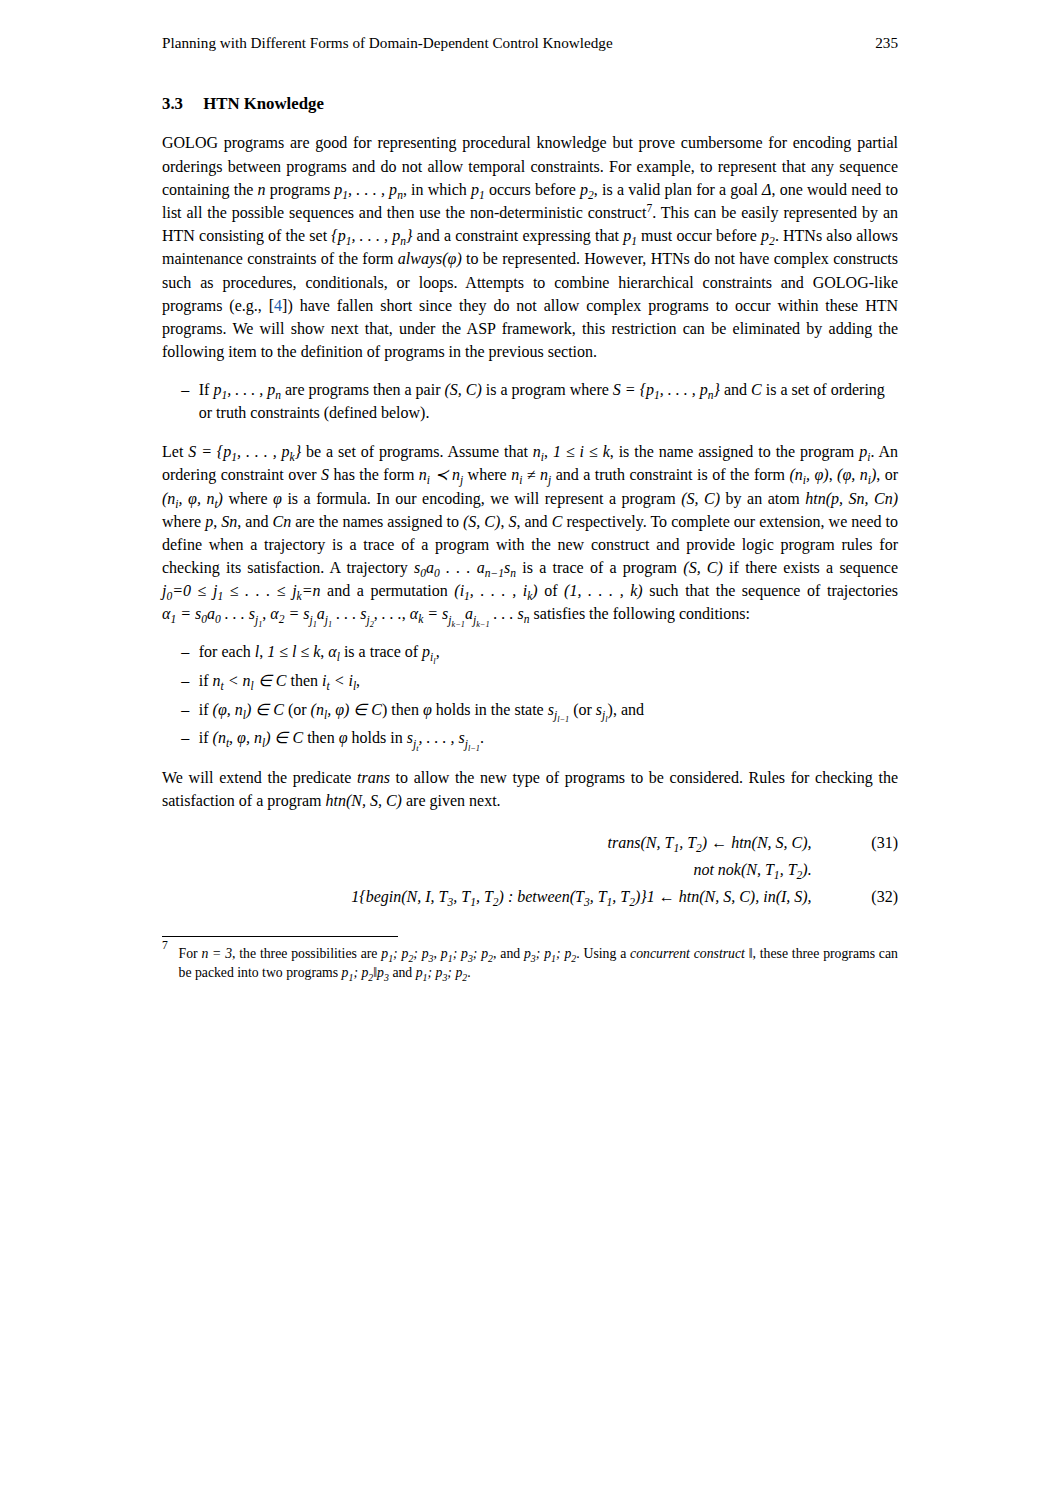Planning with Different Forms of Domain-Dependent Control Knowledge 235
3.3 HTN Knowledge
GOLOG programs are good for representing procedural knowledge but prove cumbersome for encoding partial orderings between programs and do not allow temporal constraints. For example, to represent that any sequence containing the n programs p1, . . . , pn, in which p1 occurs before p2, is a valid plan for a goal Δ, one would need to list all the possible sequences and then use the non-deterministic construct7. This can be easily represented by an HTN consisting of the set {p1, . . . , pn} and a constraint expressing that p1 must occur before p2. HTNs also allows maintenance constraints of the form always(φ) to be represented. However, HTNs do not have complex constructs such as procedures, conditionals, or loops. Attempts to combine hierarchical constraints and GOLOG-like programs (e.g., [4]) have fallen short since they do not allow complex programs to occur within these HTN programs. We will show next that, under the ASP framework, this restriction can be eliminated by adding the following item to the definition of programs in the previous section.
If p1, . . . , pn are programs then a pair (S, C) is a program where S = {p1, . . . , pn} and C is a set of ordering or truth constraints (defined below).
Let S = {p1, . . . , pk} be a set of programs. Assume that ni, 1 ≤ i ≤ k, is the name assigned to the program pi. An ordering constraint over S has the form ni ≺ nj where ni ≠ nj and a truth constraint is of the form (ni, φ), (φ, ni), or (ni, φ, nt) where φ is a formula. In our encoding, we will represent a program (S, C) by an atom htn(p, Sn, Cn) where p, Sn, and Cn are the names assigned to (S, C), S, and C respectively. To complete our extension, we need to define when a trajectory is a trace of a program with the new construct and provide logic program rules for checking its satisfaction. A trajectory s0a0 . . . an−1sn is a trace of a program (S, C) if there exists a sequence j0=0 ≤ j1 ≤ . . . ≤ jk=n and a permutation (i1, . . . , ik) of (1, . . . , k) such that the sequence of trajectories α1 = s0a0 . . . sj1, α2 = sj1aj1 . . . sj2, . . ., αk = sjk−1ajk−1 . . . sn satisfies the following conditions:
for each l, 1 ≤ l ≤ k, αl is a trace of pil,
if nt < nl ∈ C then it < il,
if (φ, nl) ∈ C (or (nl, φ) ∈ C) then φ holds in the state sjl−1 (or sjl), and
if (nt, φ, nl) ∈ C then φ holds in sjt, . . . , sjl−1.
We will extend the predicate trans to allow the new type of programs to be considered. Rules for checking the satisfaction of a program htn(N, S, C) are given next.
| trans(N, T 1 , T 2 ) ← htn(N, S, C), | (31) |
| not nok(N, T 1 , T 2 ). | |
| 1{begin(N, I, T 3 , T 1 , T 2 ) : between(T 3 , T 1 , T 2 )}1 ← htn(N, S, C), in(I, S), | (32) |
7 For n = 3, the three possibilities are p1; p2; p3, p1; p3; p2, and p3; p1; p2. Using a concurrent construct ‖, these three programs can be packed into two programs p1; p2‖p3 and p1; p3; p2.